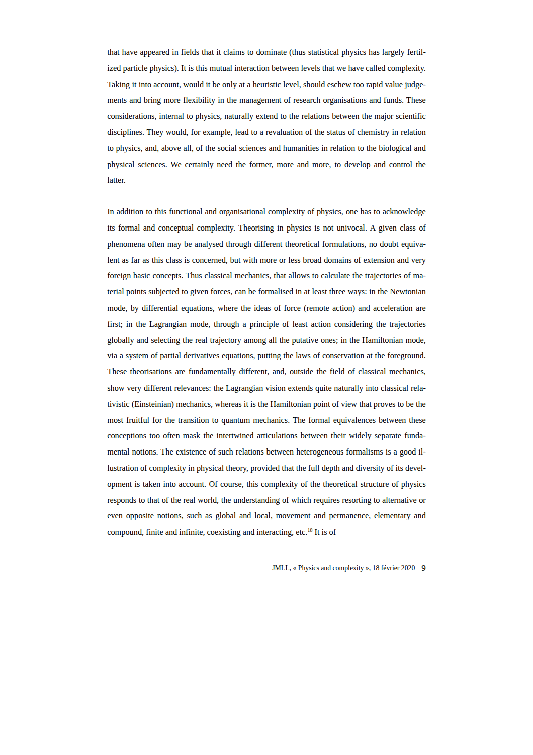that have appeared in fields that it claims to dominate (thus statistical physics has largely fertilized particle physics). It is this mutual interaction between levels that we have called complexity. Taking it into account, would it be only at a heuristic level, should eschew too rapid value judgements and bring more flexibility in the management of research organisations and funds. These considerations, internal to physics, naturally extend to the relations between the major scientific disciplines. They would, for example, lead to a revaluation of the status of chemistry in relation to physics, and, above all, of the social sciences and humanities in relation to the biological and physical sciences. We certainly need the former, more and more, to develop and control the latter.
In addition to this functional and organisational complexity of physics, one has to acknowledge its formal and conceptual complexity. Theorising in physics is not univocal. A given class of phenomena often may be analysed through different theoretical formulations, no doubt equivalent as far as this class is concerned, but with more or less broad domains of extension and very foreign basic concepts. Thus classical mechanics, that allows to calculate the trajectories of material points subjected to given forces, can be formalised in at least three ways: in the Newtonian mode, by differential equations, where the ideas of force (remote action) and acceleration are first; in the Lagrangian mode, through a principle of least action considering the trajectories globally and selecting the real trajectory among all the putative ones; in the Hamiltonian mode, via a system of partial derivatives equations, putting the laws of conservation at the foreground. These theorisations are fundamentally different, and, outside the field of classical mechanics, show very different relevances: the Lagrangian vision extends quite naturally into classical relativistic (Einsteinian) mechanics, whereas it is the Hamiltonian point of view that proves to be the most fruitful for the transition to quantum mechanics. The formal equivalences between these conceptions too often mask the intertwined articulations between their widely separate fundamental notions. The existence of such relations between heterogeneous formalisms is a good illustration of complexity in physical theory, provided that the full depth and diversity of its development is taken into account. Of course, this complexity of the theoretical structure of physics responds to that of the real world, the understanding of which requires resorting to alternative or even opposite notions, such as global and local, movement and permanence, elementary and compound, finite and infinite, coexisting and interacting, etc.18 It is of
JMLL, « Physics and complexity », 18 février 2020 9